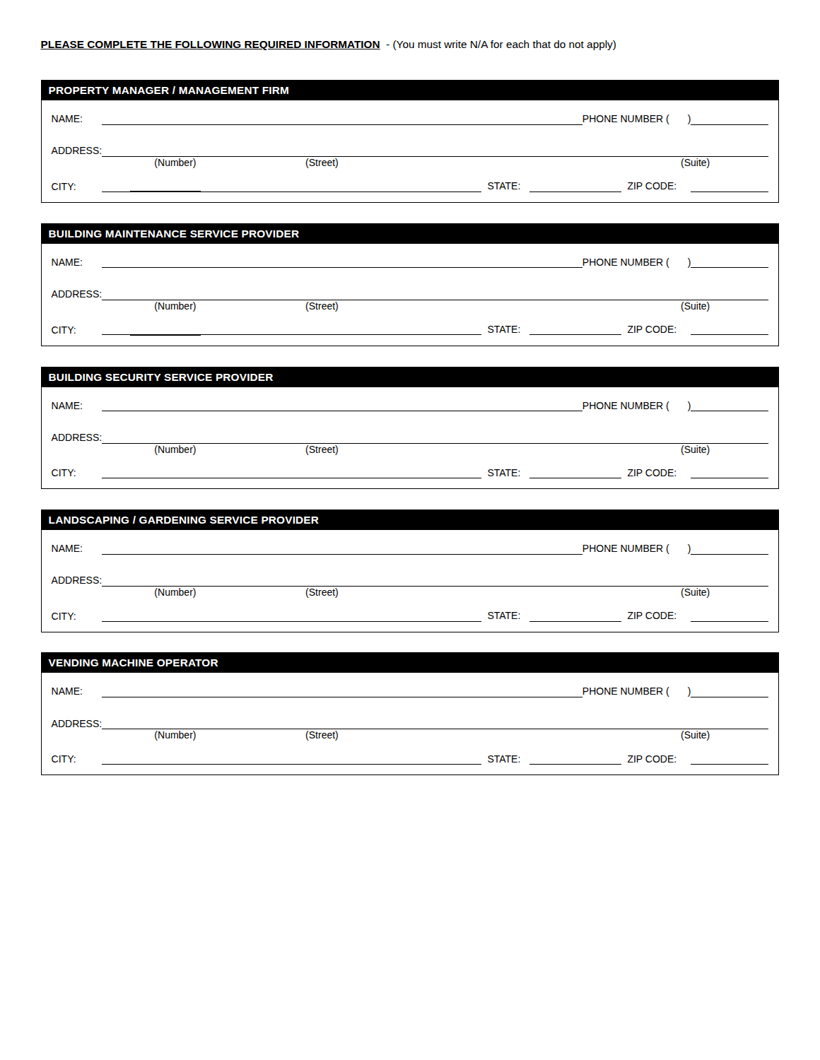PLEASE COMPLETE THE FOLLOWING REQUIRED INFORMATION - (You must write N/A for each that do not apply)
PROPERTY MANAGER / MANAGEMENT FIRM
| NAME: | | PHONE NUMBER ( ) | |
| ADDRESS: | |
| | / (Number) / (Street) / / (Suite) / |
| CITY: | / / / / STATE: / / ZIP CODE: / / |
BUILDING MAINTENANCE SERVICE PROVIDER
| NAME: | | PHONE NUMBER ( ) | |
| ADDRESS: | |
| | / (Number) / (Street) / / (Suite) / |
| CITY: | / / / / STATE: / / ZIP CODE: / / |
BUILDING SECURITY SERVICE PROVIDER
| NAME: | | PHONE NUMBER ( ) | |
| ADDRESS: | |
| | / (Number) / (Street) / / (Suite) / |
| CITY: | / / STATE: / / ZIP CODE: / / |
LANDSCAPING / GARDENING SERVICE PROVIDER
| NAME: | | PHONE NUMBER ( ) | |
| ADDRESS: | |
| | / (Number) / (Street) / / (Suite) / |
| CITY: | / / STATE: / / ZIP CODE: / / |
VENDING MACHINE OPERATOR
| NAME: | | PHONE NUMBER ( ) | |
| ADDRESS: | |
| | / (Number) / (Street) / / (Suite) / |
| CITY: | / / STATE: / / ZIP CODE: / / |